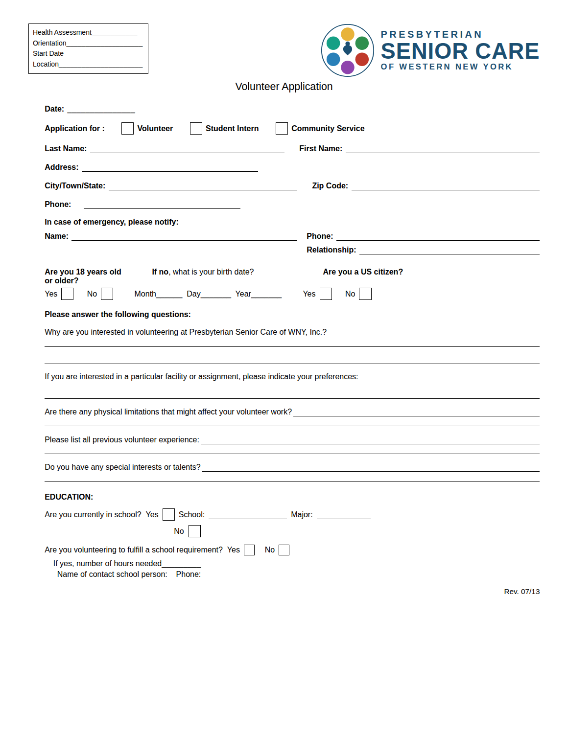Health Assessment____________
Orientation____________________
Start Date_____________________
Location______________________
PRESBYTERIAN
SENIOR CARE
OF WESTERN NEW YORK
Volunteer Application
Date: _______________
Application for : Volunteer Student Intern Community Service
Last Name: First Name:
Address:
City/Town/State: Zip Code:
Phone:
In case of emergency, please notify:
Name:
Phone:
Relationship:
Are you 18 years old
or older?
If no, what is your birth date?
Are you a US citizen?
Yes No Month______ Day_______ Year_______ Yes No
Please answer the following questions:
Why are you interested in volunteering at Presbyterian Senior Care of WNY, Inc.?
If you are interested in a particular facility or assignment, please indicate your preferences:
Are there any physical limitations that might affect your volunteer work?
Please list all previous volunteer experience:
Do you have any special interests or talents?
EDUCATION:
Are you currently in school? Yes School: Major:
No
Are you volunteering to fulfill a school requirement? Yes No
If yes, number of hours needed_________
Name of contact school person: Phone:
Rev. 07/13